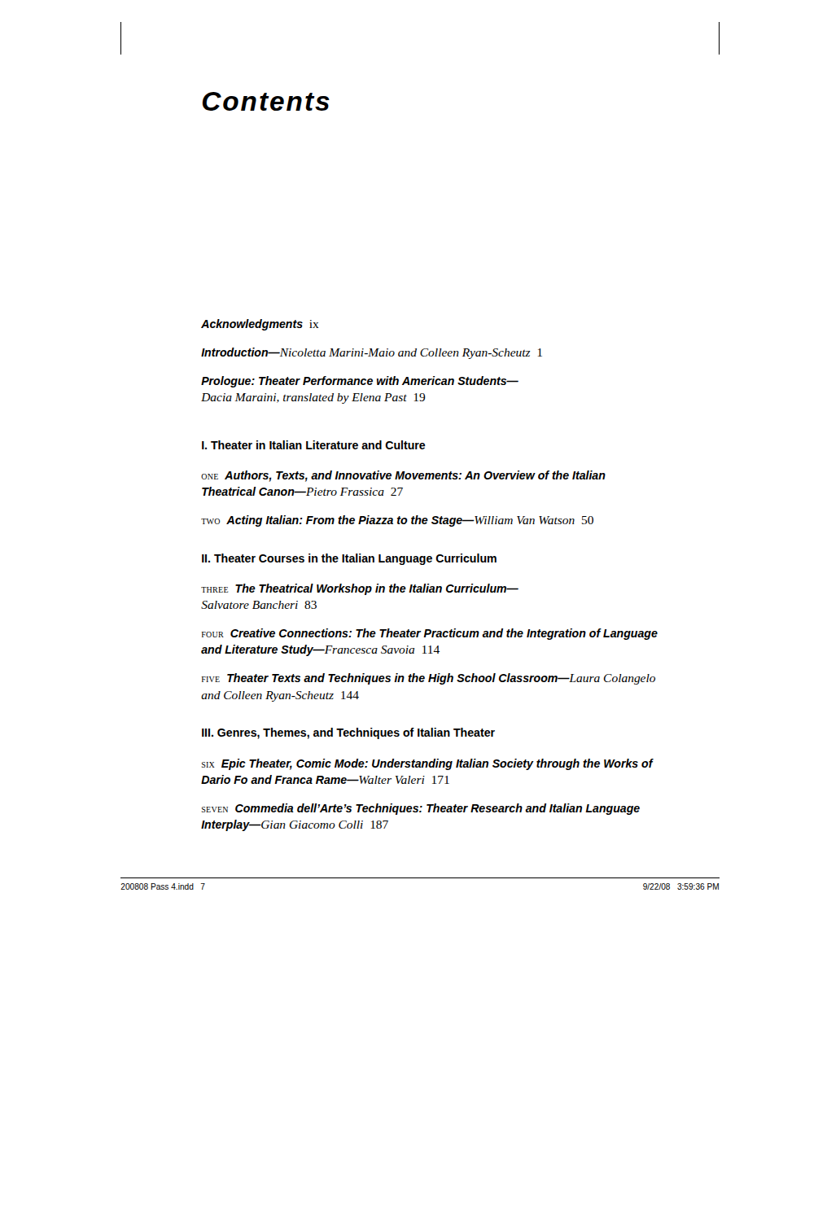Contents
Acknowledgments ix
Introduction—Nicoletta Marini-Maio and Colleen Ryan-Scheutz 1
Prologue: Theater Performance with American Students—
Dacia Maraini, translated by Elena Past 19
I. Theater in Italian Literature and Culture
one Authors, Texts, and Innovative Movements: An Overview of the Italian Theatrical Canon—Pietro Frassica 27
two Acting Italian: From the Piazza to the Stage—William Van Watson 50
II. Theater Courses in the Italian Language Curriculum
three The Theatrical Workshop in the Italian Curriculum—
Salvatore Bancheri 83
four Creative Connections: The Theater Practicum and the Integration of Language and Literature Study—Francesca Savoia 114
five Theater Texts and Techniques in the High School Classroom—Laura Colangelo and Colleen Ryan-Scheutz 144
III. Genres, Themes, and Techniques of Italian Theater
six Epic Theater, Comic Mode: Understanding Italian Society through the Works of Dario Fo and Franca Rame—Walter Valeri 171
seven Commedia dell’Arte’s Techniques: Theater Research and Italian Language Interplay—Gian Giacomo Colli 187
200808 Pass 4.indd 7 9/22/08 3:59:36 PM